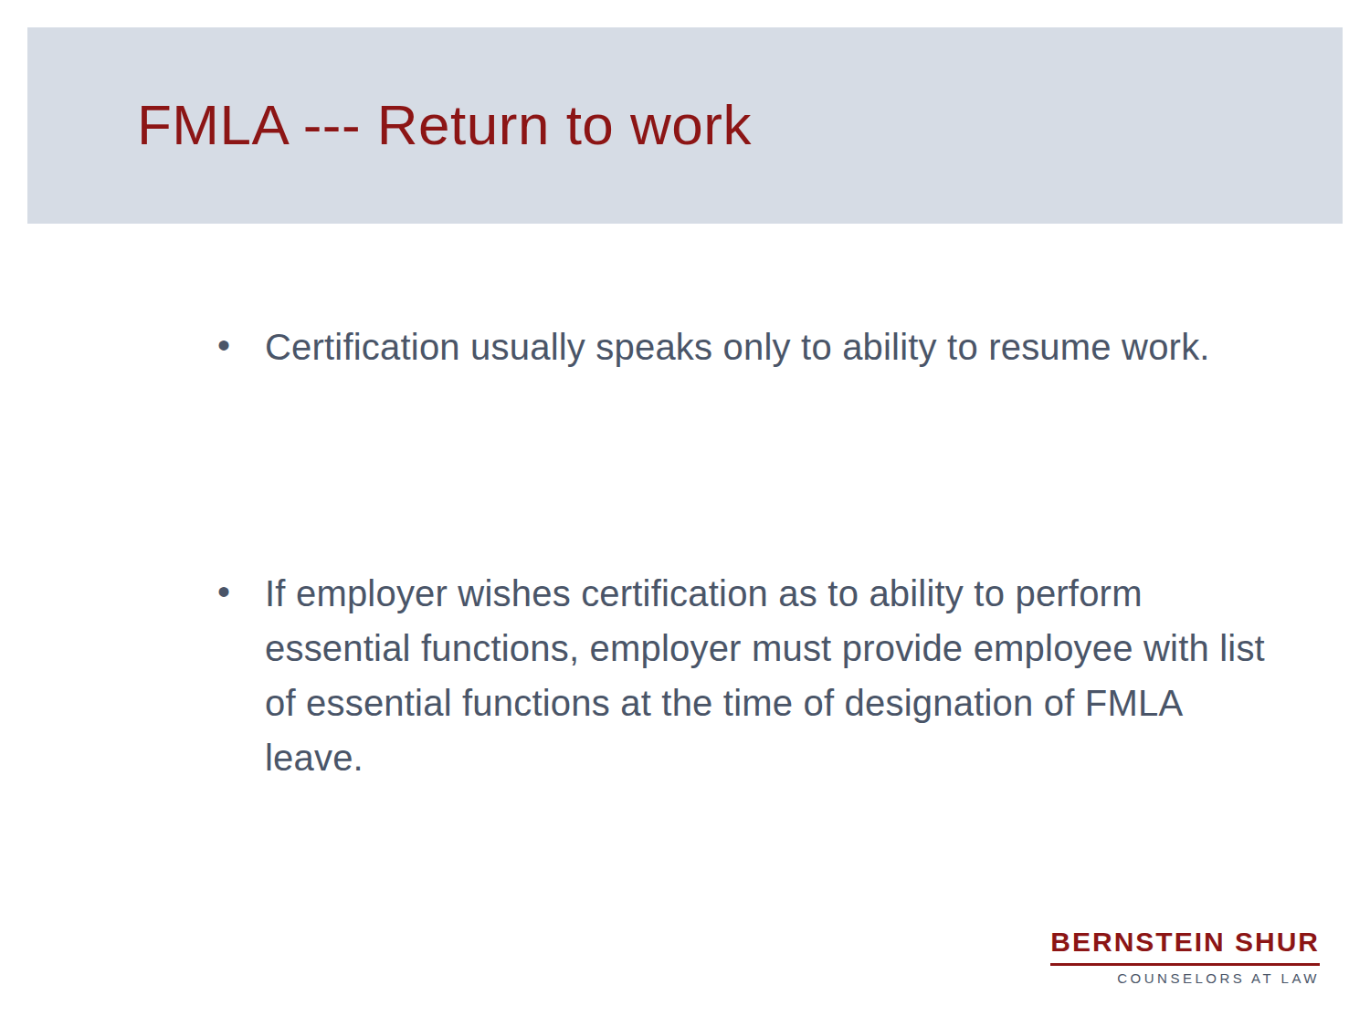FMLA --- Return to work
Certification usually speaks only to ability to resume work.
If employer wishes certification as to ability to perform essential functions, employer must provide employee with list of essential functions at the time of designation of FMLA leave.
BERNSTEIN SHUR
COUNSELORS AT LAW